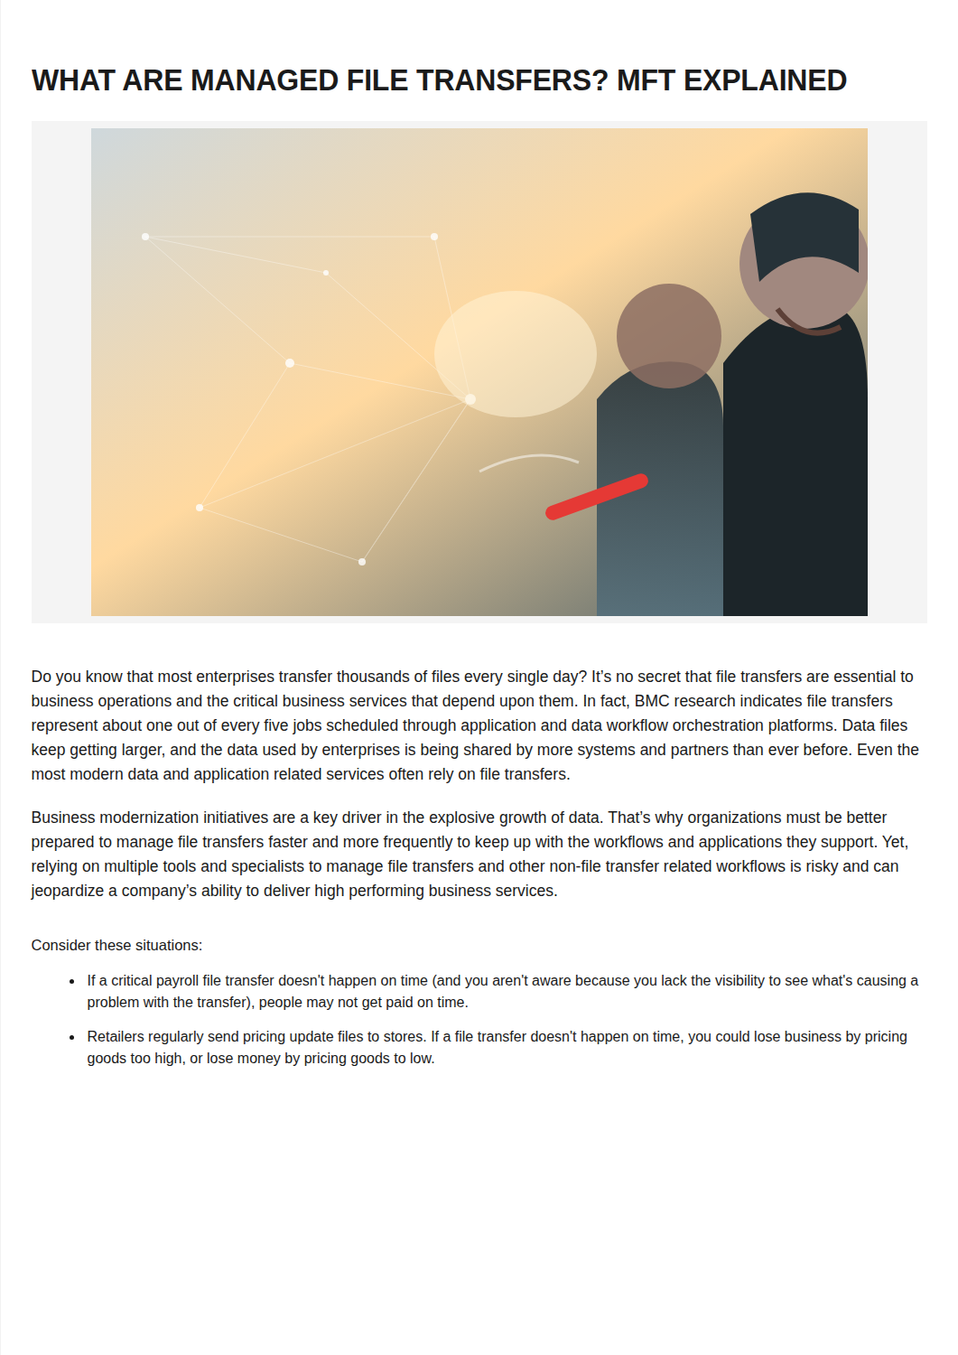What Are Managed File Transfers? MFT Explained
Do you know that most enterprises transfer thousands of files every single day? It’s no secret that file transfers are essential to business operations and the critical business services that depend upon them. In fact, BMC research indicates file transfers represent about one out of every five jobs scheduled through application and data workflow orchestration platforms. Data files keep getting larger, and the data used by enterprises is being shared by more systems and partners than ever before. Even the most modern data and application related services often rely on file transfers.
Business modernization initiatives are a key driver in the explosive growth of data. That’s why organizations must be better prepared to manage file transfers faster and more frequently to keep up with the workflows and applications they support. Yet, relying on multiple tools and specialists to manage file transfers and other non-file transfer related workflows is risky and can jeopardize a company’s ability to deliver high performing business services.
Consider these situations:
If a critical payroll file transfer doesn't happen on time (and you aren't aware because you lack the visibility to see what's causing a problem with the transfer), people may not get paid on time.
Retailers regularly send pricing update files to stores. If a file transfer doesn't happen on time, you could lose business by pricing goods too high, or lose money by pricing goods to low.